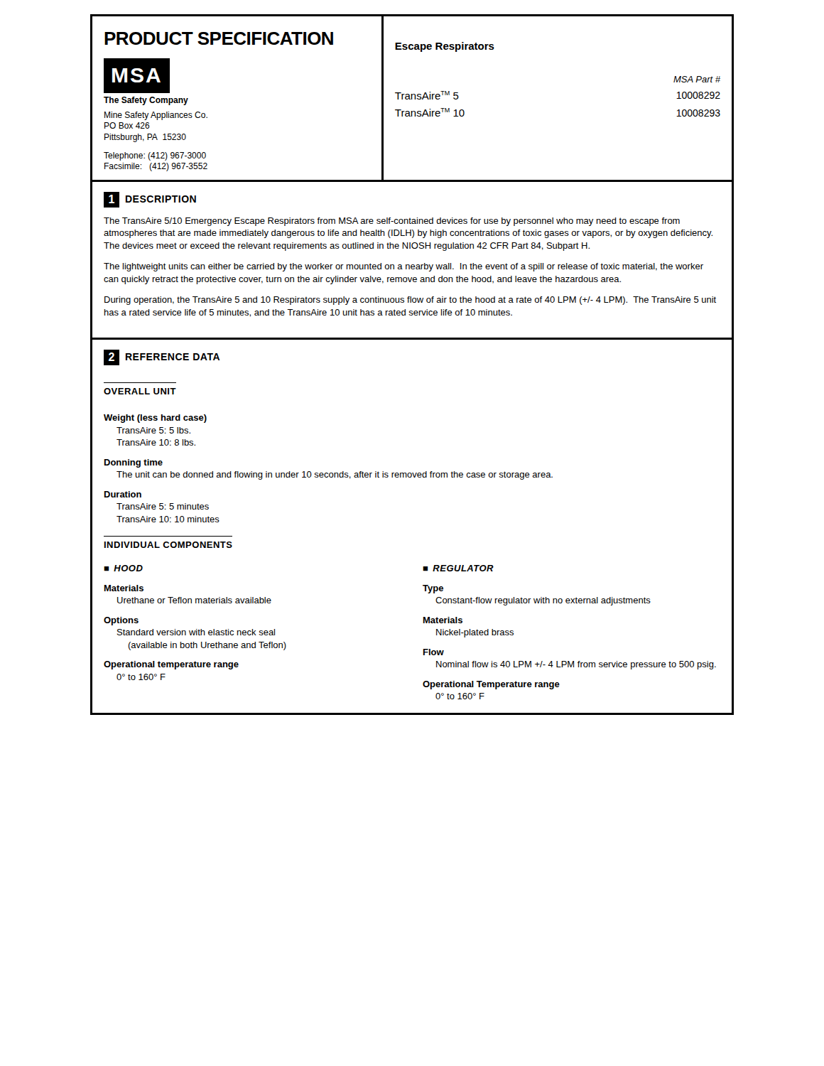PRODUCT SPECIFICATION
MSA
The Safety Company
Mine Safety Appliances Co.
PO Box 426
Pittsburgh, PA 15230
Telephone: (412) 967-3000
Facsimile: (412) 967-3552
Escape Respirators
| | MSA Part # |
| TransAire TM 5 | 10008292 |
| TransAire TM 10 | 10008293 |
1
DESCRIPTION
The TransAire 5/10 Emergency Escape Respirators from MSA are self-contained devices for use by personnel who may need to escape from atmospheres that are made immediately dangerous to life and health (IDLH) by high concentrations of toxic gases or vapors, or by oxygen deficiency. The devices meet or exceed the relevant requirements as outlined in the NIOSH regulation 42 CFR Part 84, Subpart H.
The lightweight units can either be carried by the worker or mounted on a nearby wall. In the event of a spill or release of toxic material, the worker can quickly retract the protective cover, turn on the air cylinder valve, remove and don the hood, and leave the hazardous area.
During operation, the TransAire 5 and 10 Respirators supply a continuous flow of air to the hood at a rate of 40 LPM (+/- 4 LPM). The TransAire 5 unit has a rated service life of 5 minutes, and the TransAire 10 unit has a rated service life of 10 minutes.
2
REFERENCE DATA
OVERALL UNIT
Weight (less hard case)
TransAire 5: 5 lbs.
TransAire 10: 8 lbs.
Donning time
The unit can be donned and flowing in under 10 seconds, after it is removed from the case or storage area.
Duration
TransAire 5: 5 minutes
TransAire 10: 10 minutes
INDIVIDUAL COMPONENTS
HOOD
Materials
Urethane or Teflon materials available
Options
Standard version with elastic neck seal
(available in both Urethane and Teflon)
Operational temperature range
0° to 160° F
REGULATOR
Type
Constant-flow regulator with no external adjustments
Materials
Nickel-plated brass
Flow
Nominal flow is 40 LPM +/- 4 LPM from service pressure to 500 psig.
Operational Temperature range
0° to 160° F